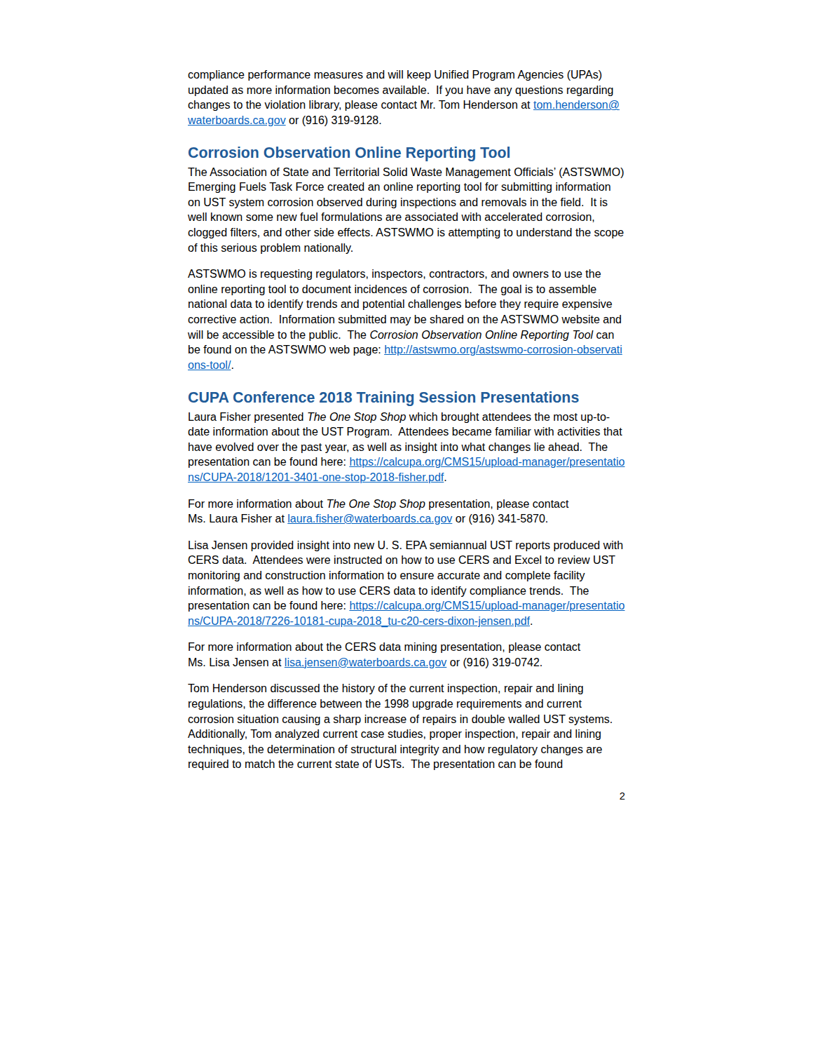compliance performance measures and will keep Unified Program Agencies (UPAs) updated as more information becomes available. If you have any questions regarding changes to the violation library, please contact Mr. Tom Henderson at tom.henderson@waterboards.ca.gov or (916) 319-9128.
Corrosion Observation Online Reporting Tool
The Association of State and Territorial Solid Waste Management Officials’ (ASTSWMO) Emerging Fuels Task Force created an online reporting tool for submitting information on UST system corrosion observed during inspections and removals in the field. It is well known some new fuel formulations are associated with accelerated corrosion, clogged filters, and other side effects. ASTSWMO is attempting to understand the scope of this serious problem nationally.
ASTSWMO is requesting regulators, inspectors, contractors, and owners to use the online reporting tool to document incidences of corrosion. The goal is to assemble national data to identify trends and potential challenges before they require expensive corrective action. Information submitted may be shared on the ASTSWMO website and will be accessible to the public. The Corrosion Observation Online Reporting Tool can be found on the ASTSWMO web page: http://astswmo.org/astswmo-corrosion-observations-tool/.
CUPA Conference 2018 Training Session Presentations
Laura Fisher presented The One Stop Shop which brought attendees the most up-to-date information about the UST Program. Attendees became familiar with activities that have evolved over the past year, as well as insight into what changes lie ahead. The presentation can be found here: https://calcupa.org/CMS15/upload-manager/presentations/CUPA-2018/1201-3401-one-stop-2018-fisher.pdf.
For more information about The One Stop Shop presentation, please contact
Ms. Laura Fisher at laura.fisher@waterboards.ca.gov or (916) 341-5870.
Lisa Jensen provided insight into new U. S. EPA semiannual UST reports produced with CERS data. Attendees were instructed on how to use CERS and Excel to review UST monitoring and construction information to ensure accurate and complete facility information, as well as how to use CERS data to identify compliance trends. The presentation can be found here: https://calcupa.org/CMS15/upload-manager/presentations/CUPA-2018/7226-10181-cupa-2018_tu-c20-cers-dixon-jensen.pdf.
For more information about the CERS data mining presentation, please contact
Ms. Lisa Jensen at lisa.jensen@waterboards.ca.gov or (916) 319-0742.
Tom Henderson discussed the history of the current inspection, repair and lining regulations, the difference between the 1998 upgrade requirements and current corrosion situation causing a sharp increase of repairs in double walled UST systems. Additionally, Tom analyzed current case studies, proper inspection, repair and lining techniques, the determination of structural integrity and how regulatory changes are required to match the current state of USTs. The presentation can be found
2